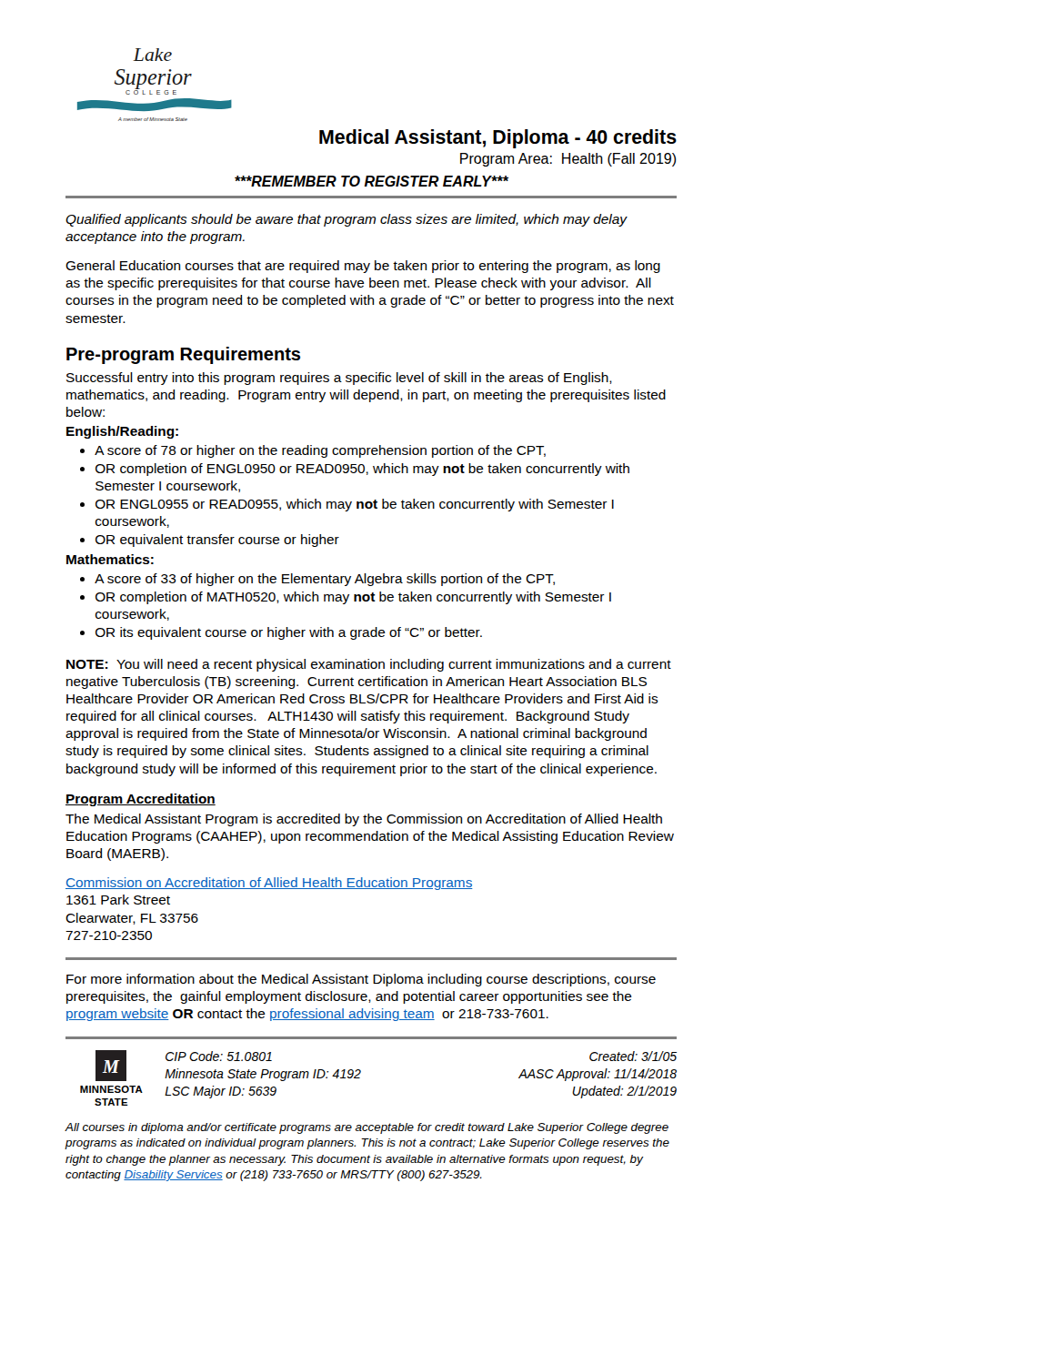Lake Superior COLLEGE A member of Minnesota State
Medical Assistant, Diploma - 40 credits
Program Area: Health (Fall 2019)
***REMEMBER TO REGISTER EARLY***
Qualified applicants should be aware that program class sizes are limited, which may delay acceptance into the program.
General Education courses that are required may be taken prior to entering the program, as long as the specific prerequisites for that course have been met. Please check with your advisor. All courses in the program need to be completed with a grade of “C” or better to progress into the next semester.
Pre-program Requirements
Successful entry into this program requires a specific level of skill in the areas of English, mathematics, and reading. Program entry will depend, in part, on meeting the prerequisites listed below:
English/Reading:
A score of 78 or higher on the reading comprehension portion of the CPT,
OR completion of ENGL0950 or READ0950, which may not be taken concurrently with Semester I coursework,
OR ENGL0955 or READ0955, which may not be taken concurrently with Semester I coursework,
OR equivalent transfer course or higher
Mathematics:
A score of 33 of higher on the Elementary Algebra skills portion of the CPT,
OR completion of MATH0520, which may not be taken concurrently with Semester I coursework,
OR its equivalent course or higher with a grade of “C” or better.
NOTE: You will need a recent physical examination including current immunizations and a current negative Tuberculosis (TB) screening. Current certification in American Heart Association BLS Healthcare Provider OR American Red Cross BLS/CPR for Healthcare Providers and First Aid is required for all clinical courses. ALTH1430 will satisfy this requirement. Background Study approval is required from the State of Minnesota/or Wisconsin. A national criminal background study is required by some clinical sites. Students assigned to a clinical site requiring a criminal background study will be informed of this requirement prior to the start of the clinical experience.
Program Accreditation
The Medical Assistant Program is accredited by the Commission on Accreditation of Allied Health Education Programs (CAAHEP), upon recommendation of the Medical Assisting Education Review Board (MAERB).
Commission on Accreditation of Allied Health Education Programs
1361 Park Street
Clearwater, FL 33756
727-210-2350
For more information about the Medical Assistant Diploma including course descriptions, course prerequisites, the gainful employment disclosure, and potential career opportunities see the program website OR contact the professional advising team or 218-733-7601.
M
MINNESOTA STATE
CIP Code: 51.0801
Minnesota State Program ID: 4192
LSC Major ID: 5639
Created: 3/1/05
AASC Approval: 11/14/2018
Updated: 2/1/2019
All courses in diploma and/or certificate programs are acceptable for credit toward Lake Superior College degree programs as indicated on individual program planners. This is not a contract; Lake Superior College reserves the right to change the planner as necessary. This document is available in alternative formats upon request, by contacting Disability Services or (218) 733-7650 or MRS/TTY (800) 627-3529.